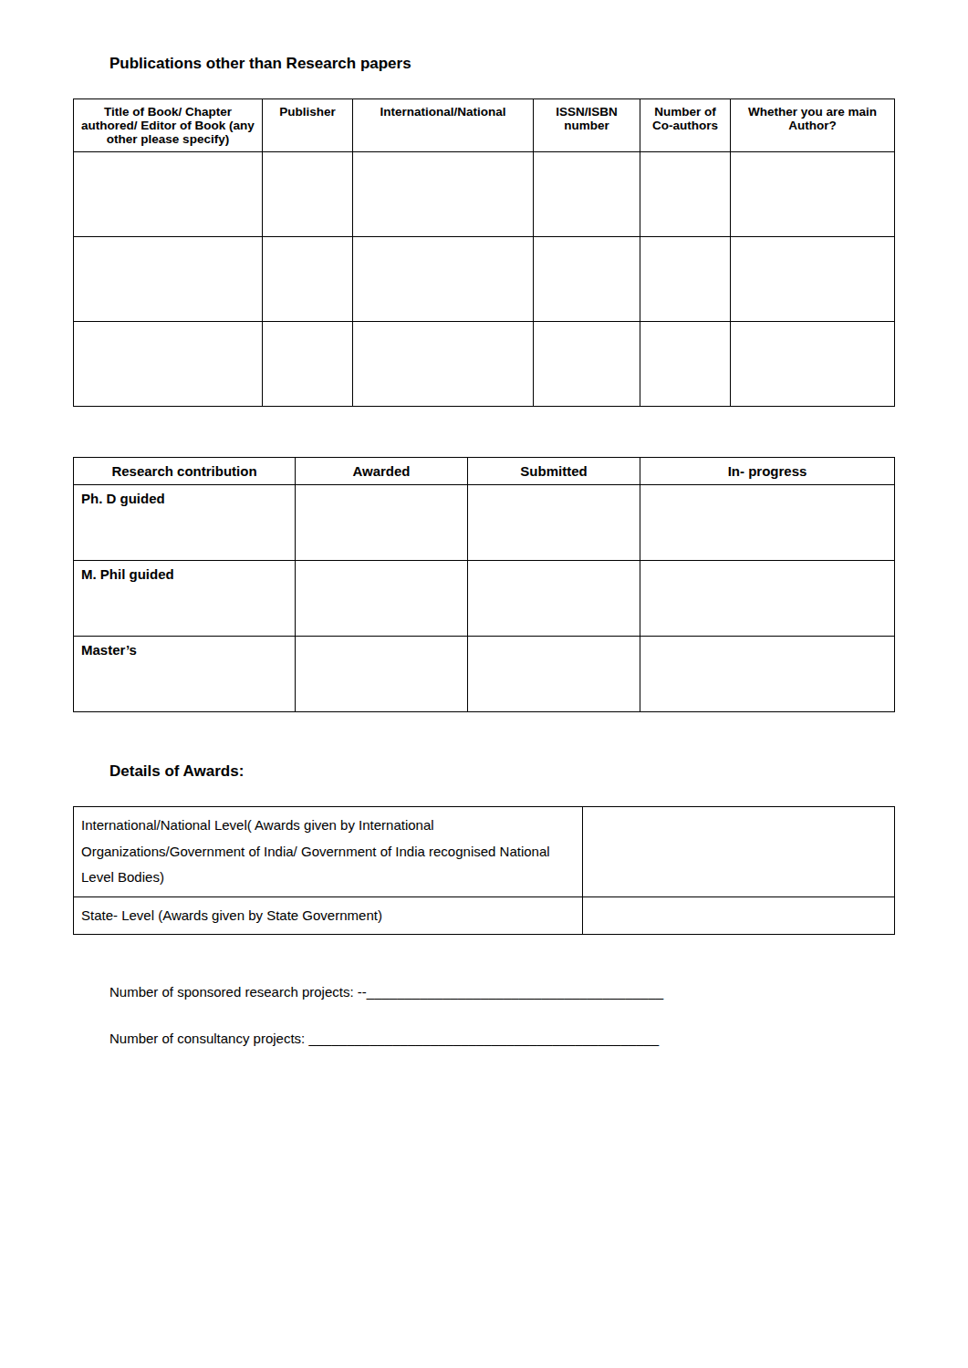Publications other than Research papers
| Title of Book/ Chapter authored/ Editor of Book (any other please specify) | Publisher | International/National | ISSN/ISBN number | Number of Co-authors | Whether you are main Author? |
| --- | --- | --- | --- | --- | --- |
| Research contribution | Awarded | Submitted | In- progress |
| --- | --- | --- | --- |
| Ph. D guided | | | |
| M. Phil guided | | | |
| Master’s | | | |
Details of Awards:
| International/National Level( Awards given by International Organizations/Government of India/ Government of India recognised National Level Bodies) | |
| State- Level (Awards given by State Government) | |
Number of sponsored research projects: --_______________________________________
Number of consultancy projects: ______________________________________________